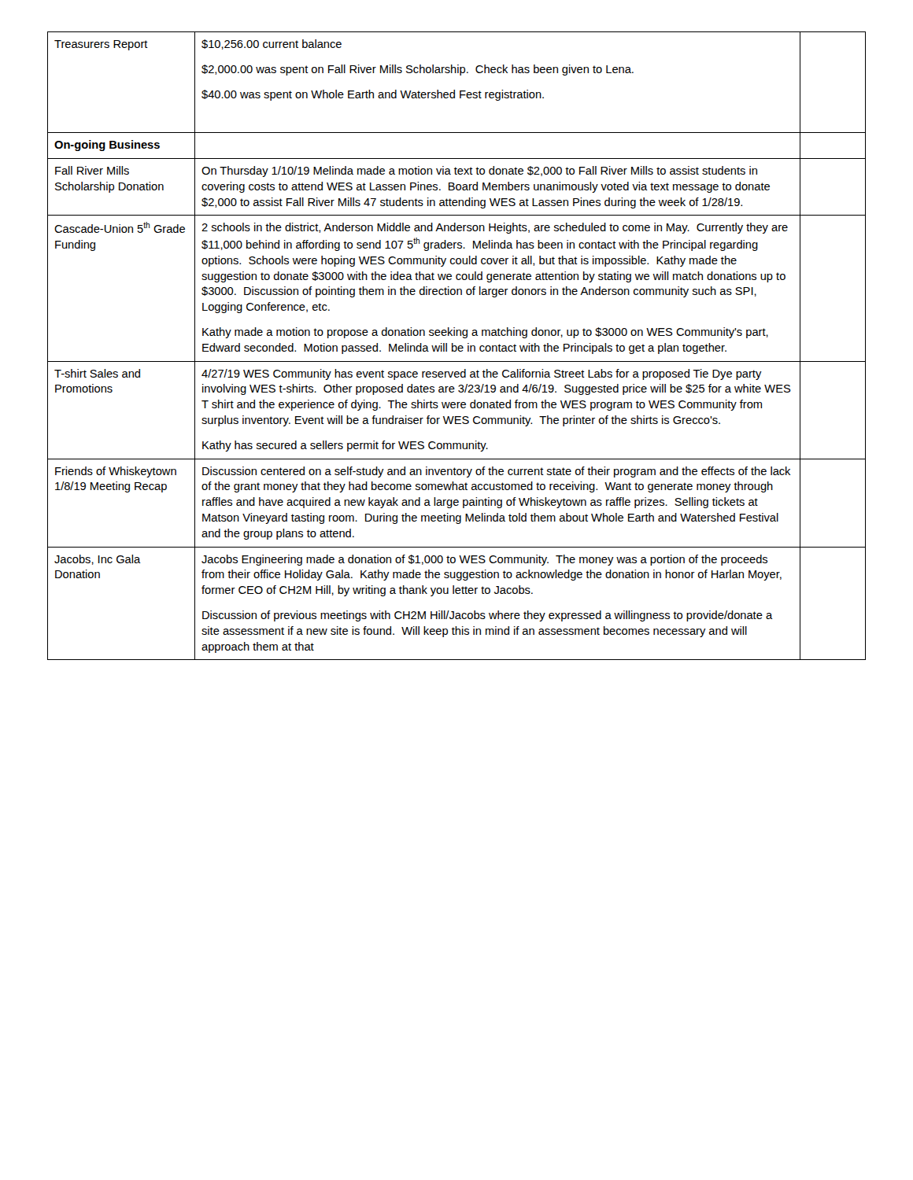| Treasurers Report | $10,256.00 current balance $2,000.00 was spent on Fall River Mills Scholarship. Check has been given to Lena. $40.00 was spent on Whole Earth and Watershed Fest registration. | |
| On-going Business | | |
| Fall River Mills Scholarship Donation | On Thursday 1/10/19 Melinda made a motion via text to donate $2,000 to Fall River Mills to assist students in covering costs to attend WES at Lassen Pines. Board Members unanimously voted via text message to donate $2,000 to assist Fall River Mills 47 students in attending WES at Lassen Pines during the week of 1/28/19. | |
| Cascade-Union 5 th Grade Funding | 2 schools in the district, Anderson Middle and Anderson Heights, are scheduled to come in May. Currently they are $11,000 behind in affording to send 107 5 th graders. Melinda has been in contact with the Principal regarding options. Schools were hoping WES Community could cover it all, but that is impossible. Kathy made the suggestion to donate $3000 with the idea that we could generate attention by stating we will match donations up to $3000. Discussion of pointing them in the direction of larger donors in the Anderson community such as SPI, Logging Conference, etc. Kathy made a motion to propose a donation seeking a matching donor, up to $3000 on WES Community's part, Edward seconded. Motion passed. Melinda will be in contact with the Principals to get a plan together. | |
| T-shirt Sales and Promotions | 4/27/19 WES Community has event space reserved at the California Street Labs for a proposed Tie Dye party involving WES t-shirts. Other proposed dates are 3/23/19 and 4/6/19. Suggested price will be $25 for a white WES T shirt and the experience of dying. The shirts were donated from the WES program to WES Community from surplus inventory. Event will be a fundraiser for WES Community. The printer of the shirts is Grecco's. Kathy has secured a sellers permit for WES Community. | |
| Friends of Whiskeytown 1/8/19 Meeting Recap | Discussion centered on a self-study and an inventory of the current state of their program and the effects of the lack of the grant money that they had become somewhat accustomed to receiving. Want to generate money through raffles and have acquired a new kayak and a large painting of Whiskeytown as raffle prizes. Selling tickets at Matson Vineyard tasting room. During the meeting Melinda told them about Whole Earth and Watershed Festival and the group plans to attend. | |
| Jacobs, Inc Gala Donation | Jacobs Engineering made a donation of $1,000 to WES Community. The money was a portion of the proceeds from their office Holiday Gala. Kathy made the suggestion to acknowledge the donation in honor of Harlan Moyer, former CEO of CH2M Hill, by writing a thank you letter to Jacobs. Discussion of previous meetings with CH2M Hill/Jacobs where they expressed a willingness to provide/donate a site assessment if a new site is found. Will keep this in mind if an assessment becomes necessary and will approach them at that | |